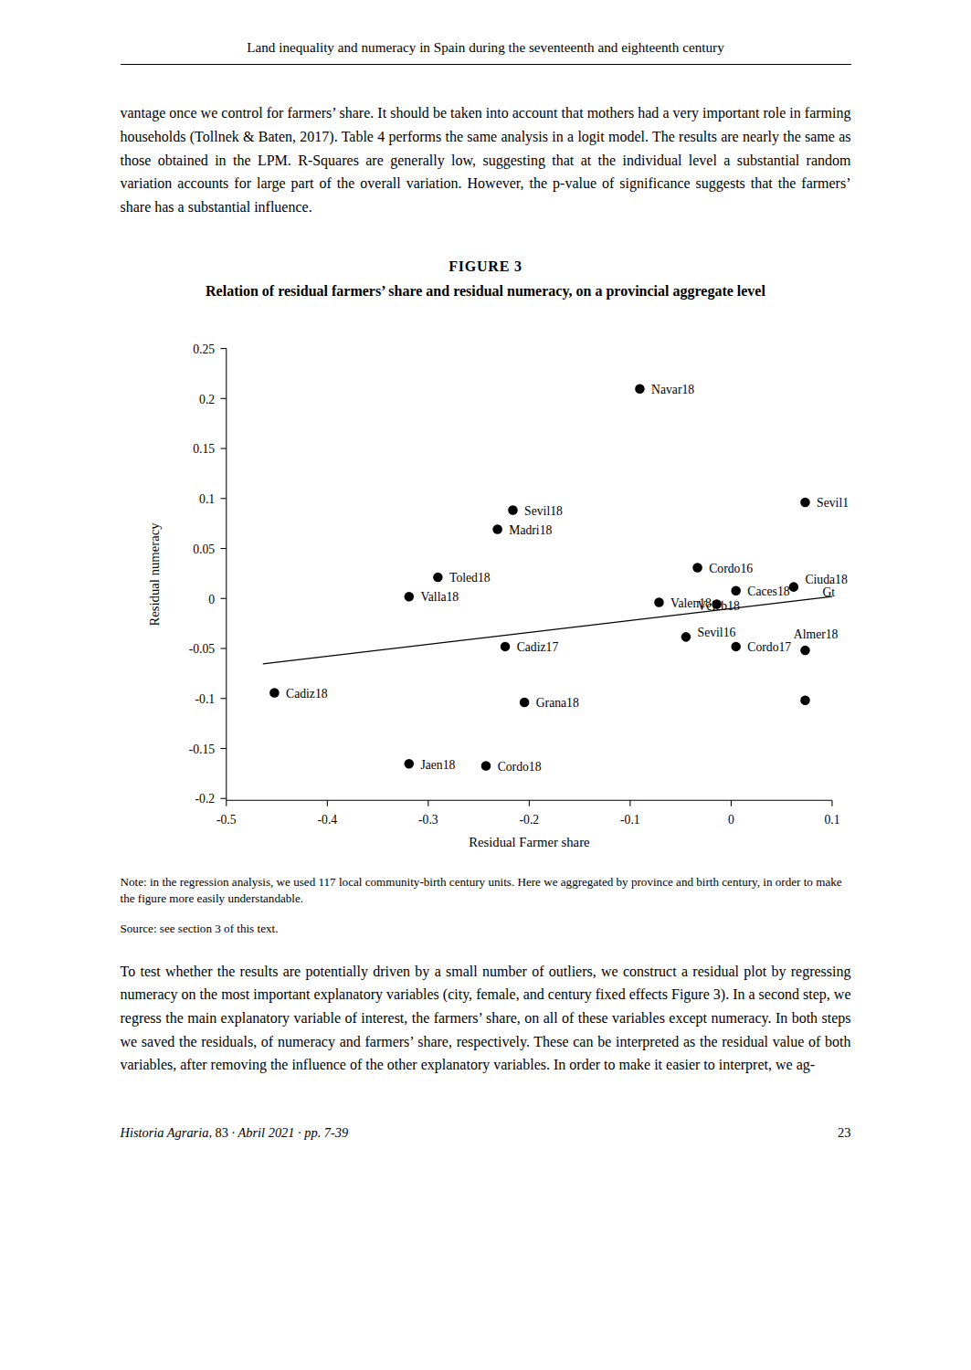Land inequality and numeracy in Spain during the seventeenth and eighteenth century
vantage once we control for farmers’ share. It should be taken into account that mothers had a very important role in farming households (Tollnek & Baten, 2017). Table 4 performs the same analysis in a logit model. The results are nearly the same as those obtained in the LPM. R-Squares are generally low, suggesting that at the individual level a substantial random variation accounts for large part of the overall variation. However, the p-value of significance suggests that the farmers’ share has a substantial influence.
FIGURE 3
Relation of residual farmers’ share and residual numeracy, on a provincial aggregate level
0.25 0.2 0.15 0.1 0.05 0 -0.05 -0.1 -0.15 -0.2 -0.5 -0.4 -0.3 -0.2 -0.1 0 0.1 Residual numeracy Residual Farmer share Navar18 Sevil1 Sevil18 Madri18 Cordo16 Ciuda18 Gt Toled18 Valla18 Caces18 Valen18 Vcleb18 Sevil16 Cordo17 Almer18 Cadiz17 Cadiz18 Grana18 Jaen18 Cordo18
Note: in the regression analysis, we used 117 local community-birth century units. Here we aggregated by province and birth century, in order to make the figure more easily understandable.
Source: see section 3 of this text.
To test whether the results are potentially driven by a small number of outliers, we construct a residual plot by regressing numeracy on the most important explanatory variables (city, female, and century fixed effects Figure 3). In a second step, we regress the main explanatory variable of interest, the farmers’ share, on all of these variables except numeracy. In both steps we saved the residuals, of numeracy and farmers’ share, respectively. These can be interpreted as the residual value of both variables, after removing the influence of the other explanatory variables. In order to make it easier to interpret, we ag-
Historia Agraria, 83 · Abril 2021 · pp. 7-39 23